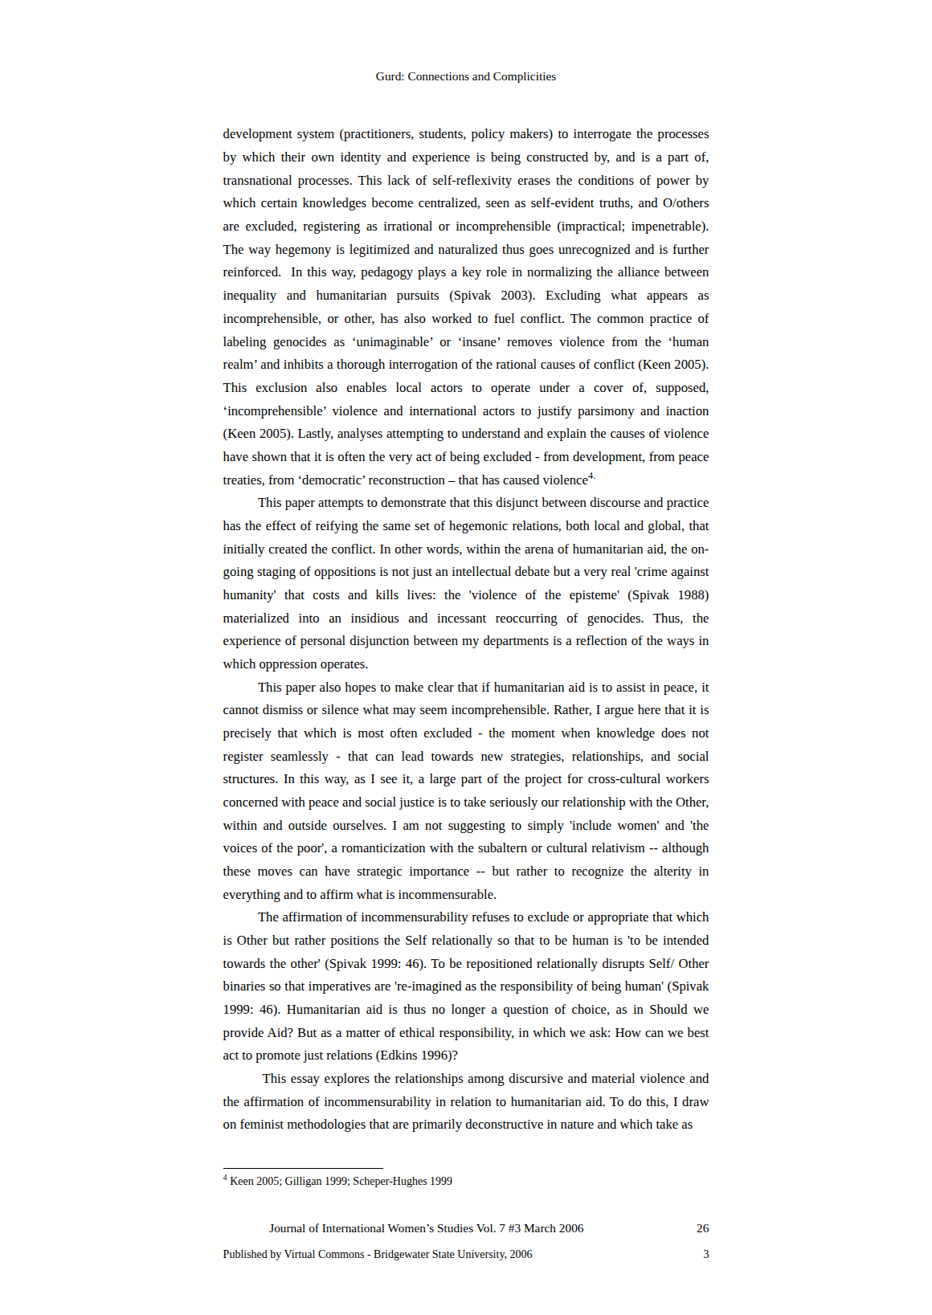Gurd: Connections and Complicities
development system (practitioners, students, policy makers) to interrogate the processes by which their own identity and experience is being constructed by, and is a part of, transnational processes. This lack of self-reflexivity erases the conditions of power by which certain knowledges become centralized, seen as self-evident truths, and O/others are excluded, registering as irrational or incomprehensible (impractical; impenetrable). The way hegemony is legitimized and naturalized thus goes unrecognized and is further reinforced. In this way, pedagogy plays a key role in normalizing the alliance between inequality and humanitarian pursuits (Spivak 2003). Excluding what appears as incomprehensible, or other, has also worked to fuel conflict. The common practice of labeling genocides as ‘unimaginable’ or ‘insane’ removes violence from the ‘human realm’ and inhibits a thorough interrogation of the rational causes of conflict (Keen 2005). This exclusion also enables local actors to operate under a cover of, supposed, ‘incomprehensible’ violence and international actors to justify parsimony and inaction (Keen 2005). Lastly, analyses attempting to understand and explain the causes of violence have shown that it is often the very act of being excluded - from development, from peace treaties, from ‘democratic’ reconstruction – that has caused violence4.
This paper attempts to demonstrate that this disjunct between discourse and practice has the effect of reifying the same set of hegemonic relations, both local and global, that initially created the conflict. In other words, within the arena of humanitarian aid, the on-going staging of oppositions is not just an intellectual debate but a very real 'crime against humanity' that costs and kills lives: the 'violence of the episteme' (Spivak 1988) materialized into an insidious and incessant reoccurring of genocides. Thus, the experience of personal disjunction between my departments is a reflection of the ways in which oppression operates.
This paper also hopes to make clear that if humanitarian aid is to assist in peace, it cannot dismiss or silence what may seem incomprehensible. Rather, I argue here that it is precisely that which is most often excluded - the moment when knowledge does not register seamlessly - that can lead towards new strategies, relationships, and social structures. In this way, as I see it, a large part of the project for cross-cultural workers concerned with peace and social justice is to take seriously our relationship with the Other, within and outside ourselves. I am not suggesting to simply 'include women' and 'the voices of the poor', a romanticization with the subaltern or cultural relativism -- although these moves can have strategic importance -- but rather to recognize the alterity in everything and to affirm what is incommensurable.
The affirmation of incommensurability refuses to exclude or appropriate that which is Other but rather positions the Self relationally so that to be human is 'to be intended towards the other' (Spivak 1999: 46). To be repositioned relationally disrupts Self/ Other binaries so that imperatives are 're-imagined as the responsibility of being human' (Spivak 1999: 46). Humanitarian aid is thus no longer a question of choice, as in Should we provide Aid? But as a matter of ethical responsibility, in which we ask: How can we best act to promote just relations (Edkins 1996)?
This essay explores the relationships among discursive and material violence and the affirmation of incommensurability in relation to humanitarian aid. To do this, I draw on feminist methodologies that are primarily deconstructive in nature and which take as
4 Keen 2005; Gilligan 1999; Scheper-Hughes 1999
Journal of International Women’s Studies Vol. 7 #3 March 2006
26
Published by Virtual Commons - Bridgewater State University, 2006
3